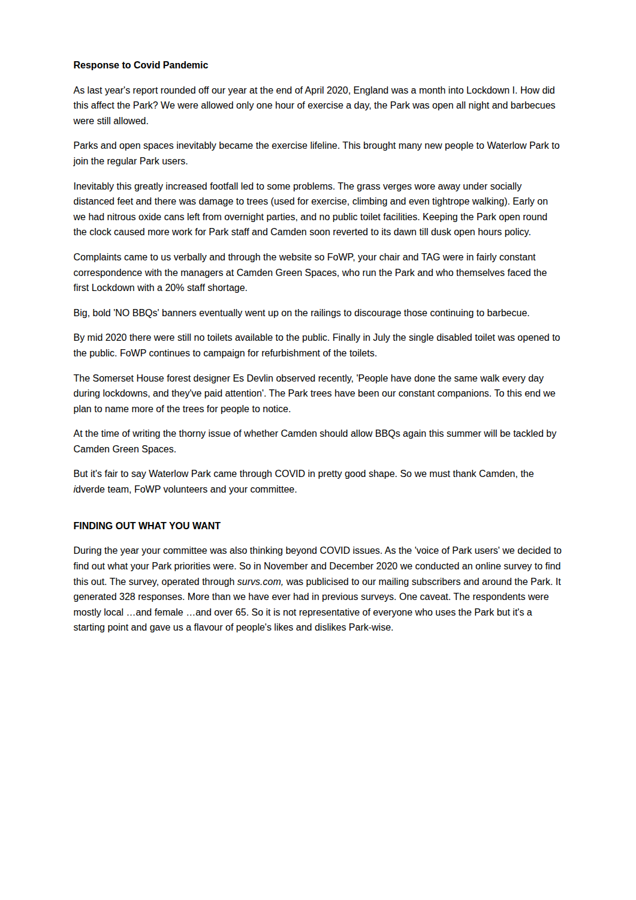Response to Covid Pandemic
As last year's report rounded off our year at the end of April 2020, England was a month into Lockdown I. How did this affect the Park? We were allowed only one hour of exercise a day, the Park was open all night and barbecues were still allowed.
Parks and open spaces inevitably became the exercise lifeline. This brought many new people to Waterlow Park to join the regular Park users.
Inevitably this greatly increased footfall led to some problems. The grass verges wore away under socially distanced feet and there was damage to trees (used for exercise, climbing and even tightrope walking). Early on we had nitrous oxide cans left from overnight parties, and no public toilet facilities. Keeping the Park open round the clock caused more work for Park staff and Camden soon reverted to its dawn till dusk open hours policy.
Complaints came to us verbally and through the website so FoWP, your chair and TAG were in fairly constant correspondence with the managers at Camden Green Spaces, who run the Park and who themselves faced the first Lockdown with a 20% staff shortage.
Big, bold 'NO BBQs' banners eventually went up on the railings to discourage those continuing to barbecue.
By mid 2020 there were still no toilets available to the public. Finally in July the single disabled toilet was opened to the public. FoWP continues to campaign for refurbishment of the toilets.
The Somerset House forest designer Es Devlin observed recently, 'People have done the same walk every day during lockdowns, and they've paid attention'. The Park trees have been our constant companions. To this end we plan to name more of the trees for people to notice.
At the time of writing the thorny issue of whether Camden should allow BBQs again this summer will be tackled by Camden Green Spaces.
But it's fair to say Waterlow Park came through COVID in pretty good shape. So we must thank Camden, the idverde team, FoWP volunteers and your committee.
FINDING OUT WHAT YOU WANT
During the year your committee was also thinking beyond COVID issues. As the 'voice of Park users' we decided to find out what your Park priorities were. So in November and December 2020 we conducted an online survey to find this out. The survey, operated through survs.com, was publicised to our mailing subscribers and around the Park. It generated 328 responses. More than we have ever had in previous surveys. One caveat. The respondents were mostly local …and female …and over 65. So it is not representative of everyone who uses the Park but it's a starting point and gave us a flavour of people's likes and dislikes Park-wise.